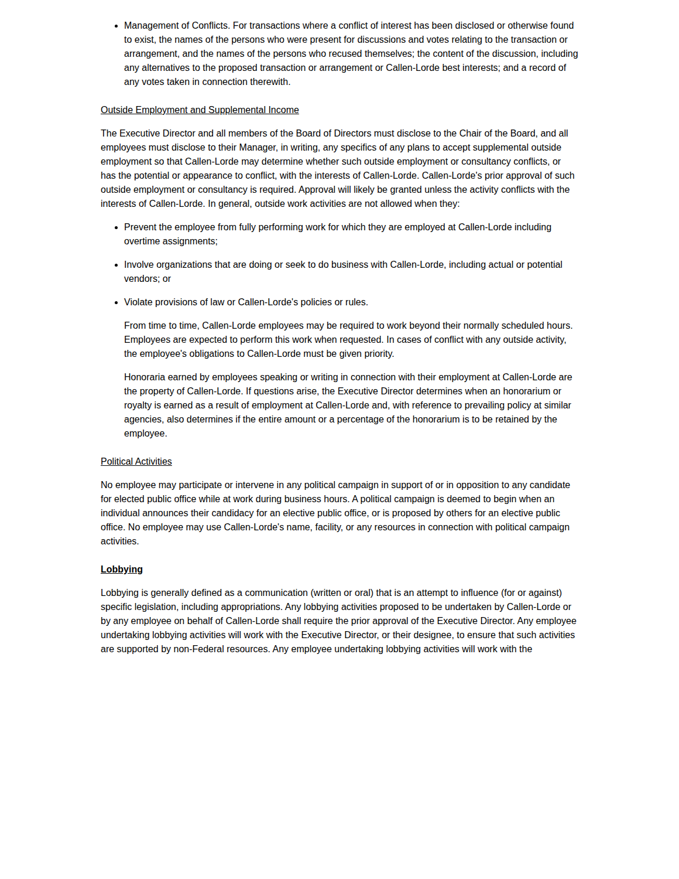Management of Conflicts. For transactions where a conflict of interest has been disclosed or otherwise found to exist, the names of the persons who were present for discussions and votes relating to the transaction or arrangement, and the names of the persons who recused themselves; the content of the discussion, including any alternatives to the proposed transaction or arrangement or Callen-Lorde best interests; and a record of any votes taken in connection therewith.
Outside Employment and Supplemental Income
The Executive Director and all members of the Board of Directors must disclose to the Chair of the Board, and all employees must disclose to their Manager, in writing, any specifics of any plans to accept supplemental outside employment so that Callen-Lorde may determine whether such outside employment or consultancy conflicts, or has the potential or appearance to conflict, with the interests of Callen-Lorde. Callen-Lorde's prior approval of such outside employment or consultancy is required. Approval will likely be granted unless the activity conflicts with the interests of Callen-Lorde. In general, outside work activities are not allowed when they:
Prevent the employee from fully performing work for which they are employed at Callen-Lorde including overtime assignments;
Involve organizations that are doing or seek to do business with Callen-Lorde, including actual or potential vendors; or
Violate provisions of law or Callen-Lorde's policies or rules.
From time to time, Callen-Lorde employees may be required to work beyond their normally scheduled hours. Employees are expected to perform this work when requested. In cases of conflict with any outside activity, the employee's obligations to Callen-Lorde must be given priority.
Honoraria earned by employees speaking or writing in connection with their employment at Callen-Lorde are the property of Callen-Lorde. If questions arise, the Executive Director determines when an honorarium or royalty is earned as a result of employment at Callen-Lorde and, with reference to prevailing policy at similar agencies, also determines if the entire amount or a percentage of the honorarium is to be retained by the employee.
Political Activities
No employee may participate or intervene in any political campaign in support of or in opposition to any candidate for elected public office while at work during business hours. A political campaign is deemed to begin when an individual announces their candidacy for an elective public office, or is proposed by others for an elective public office. No employee may use Callen-Lorde's name, facility, or any resources in connection with political campaign activities.
Lobbying
Lobbying is generally defined as a communication (written or oral) that is an attempt to influence (for or against) specific legislation, including appropriations. Any lobbying activities proposed to be undertaken by Callen-Lorde or by any employee on behalf of Callen-Lorde shall require the prior approval of the Executive Director. Any employee undertaking lobbying activities will work with the Executive Director, or their designee, to ensure that such activities are supported by non-Federal resources. Any employee undertaking lobbying activities will work with the